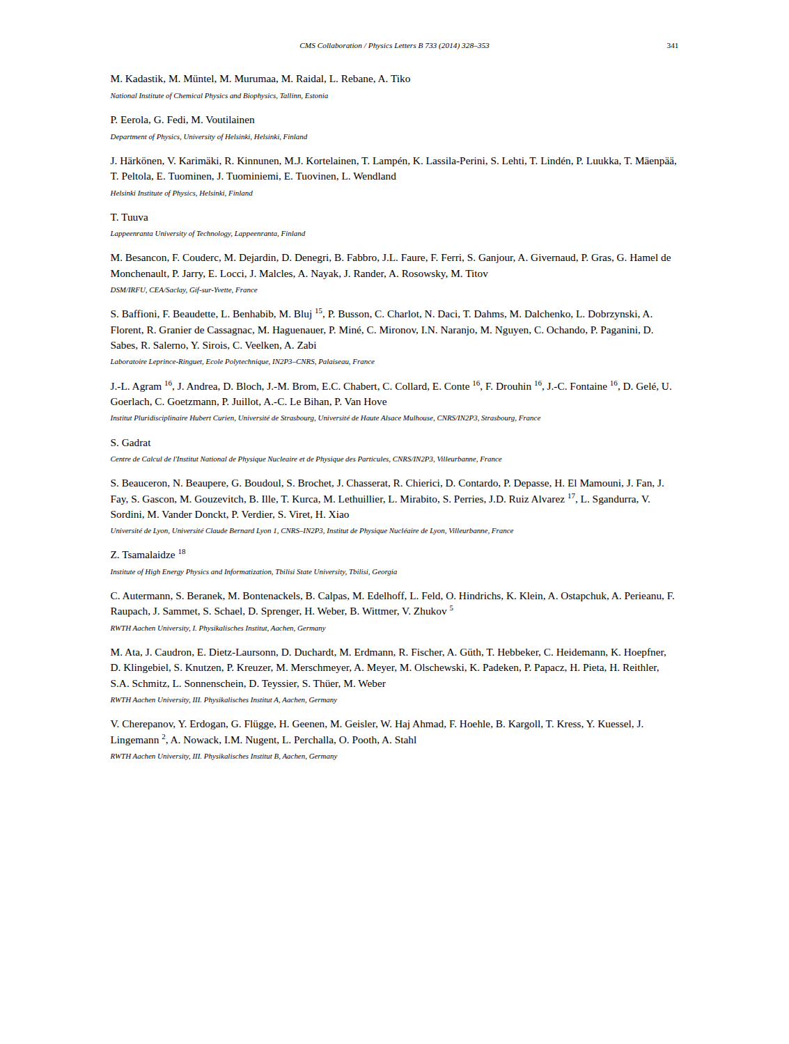CMS Collaboration / Physics Letters B 733 (2014) 328–353 341
M. Kadastik, M. Müntel, M. Murumaa, M. Raidal, L. Rebane, A. Tiko
National Institute of Chemical Physics and Biophysics, Tallinn, Estonia
P. Eerola, G. Fedi, M. Voutilainen
Department of Physics, University of Helsinki, Helsinki, Finland
J. Härkönen, V. Karimäki, R. Kinnunen, M.J. Kortelainen, T. Lampén, K. Lassila-Perini, S. Lehti, T. Lindén, P. Luukka, T. Mäenpää, T. Peltola, E. Tuominen, J. Tuominiemi, E. Tuovinen, L. Wendland
Helsinki Institute of Physics, Helsinki, Finland
T. Tuuva
Lappeenranta University of Technology, Lappeenranta, Finland
M. Besancon, F. Couderc, M. Dejardin, D. Denegri, B. Fabbro, J.L. Faure, F. Ferri, S. Ganjour, A. Givernaud, P. Gras, G. Hamel de Monchenault, P. Jarry, E. Locci, J. Malcles, A. Nayak, J. Rander, A. Rosowsky, M. Titov
DSM/IRFU, CEA/Saclay, Gif-sur-Yvette, France
S. Baffioni, F. Beaudette, L. Benhabib, M. Bluj 15, P. Busson, C. Charlot, N. Daci, T. Dahms, M. Dalchenko, L. Dobrzynski, A. Florent, R. Granier de Cassagnac, M. Haguenauer, P. Miné, C. Mironov, I.N. Naranjo, M. Nguyen, C. Ochando, P. Paganini, D. Sabes, R. Salerno, Y. Sirois, C. Veelken, A. Zabi
Laboratoire Leprince-Ringuet, Ecole Polytechnique, IN2P3–CNRS, Palaiseau, France
J.-L. Agram 16, J. Andrea, D. Bloch, J.-M. Brom, E.C. Chabert, C. Collard, E. Conte 16, F. Drouhin 16, J.-C. Fontaine 16, D. Gelé, U. Goerlach, C. Goetzmann, P. Juillot, A.-C. Le Bihan, P. Van Hove
Institut Pluridisciplinaire Hubert Curien, Université de Strasbourg, Université de Haute Alsace Mulhouse, CNRS/IN2P3, Strasbourg, France
S. Gadrat
Centre de Calcul de l'Institut National de Physique Nucleaire et de Physique des Particules, CNRS/IN2P3, Villeurbanne, France
S. Beauceron, N. Beaupere, G. Boudoul, S. Brochet, J. Chasserat, R. Chierici, D. Contardo, P. Depasse, H. El Mamouni, J. Fan, J. Fay, S. Gascon, M. Gouzevitch, B. Ille, T. Kurca, M. Lethuillier, L. Mirabito, S. Perries, J.D. Ruiz Alvarez 17, L. Sgandurra, V. Sordini, M. Vander Donckt, P. Verdier, S. Viret, H. Xiao
Université de Lyon, Université Claude Bernard Lyon 1, CNRS–IN2P3, Institut de Physique Nucléaire de Lyon, Villeurbanne, France
Z. Tsamalaidze 18
Institute of High Energy Physics and Informatization, Tbilisi State University, Tbilisi, Georgia
C. Autermann, S. Beranek, M. Bontenackels, B. Calpas, M. Edelhoff, L. Feld, O. Hindrichs, K. Klein, A. Ostapchuk, A. Perieanu, F. Raupach, J. Sammet, S. Schael, D. Sprenger, H. Weber, B. Wittmer, V. Zhukov 5
RWTH Aachen University, I. Physikalisches Institut, Aachen, Germany
M. Ata, J. Caudron, E. Dietz-Laursonn, D. Duchardt, M. Erdmann, R. Fischer, A. Güth, T. Hebbeker, C. Heidemann, K. Hoepfner, D. Klingebiel, S. Knutzen, P. Kreuzer, M. Merschmeyer, A. Meyer, M. Olschewski, K. Padeken, P. Papacz, H. Pieta, H. Reithler, S.A. Schmitz, L. Sonnenschein, D. Teyssier, S. Thüer, M. Weber
RWTH Aachen University, III. Physikalisches Institut A, Aachen, Germany
V. Cherepanov, Y. Erdogan, G. Flügge, H. Geenen, M. Geisler, W. Haj Ahmad, F. Hoehle, B. Kargoll, T. Kress, Y. Kuessel, J. Lingemann 2, A. Nowack, I.M. Nugent, L. Perchalla, O. Pooth, A. Stahl
RWTH Aachen University, III. Physikalisches Institut B, Aachen, Germany